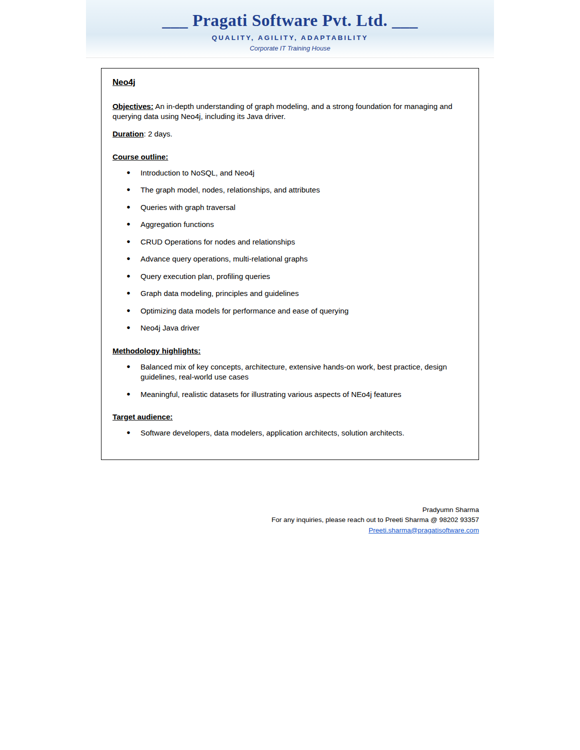___ Pragati Software Pvt. Ltd. ___
QUALITY, AGILITY, ADAPTABILITY
Corporate IT Training House
Neo4j
Objectives: An in-depth understanding of graph modeling, and a strong foundation for managing and querying data using Neo4j, including its Java driver.
Duration: 2 days.
Course outline:
Introduction to NoSQL, and Neo4j
The graph model, nodes, relationships, and attributes
Queries with graph traversal
Aggregation functions
CRUD Operations for nodes and relationships
Advance query operations, multi-relational graphs
Query execution plan, profiling queries
Graph data modeling, principles and guidelines
Optimizing data models for performance and ease of querying
Neo4j Java driver
Methodology highlights:
Balanced mix of key concepts, architecture, extensive hands-on work, best practice, design guidelines, real-world use cases
Meaningful, realistic datasets for illustrating various aspects of NEo4j features
Target audience:
Software developers, data modelers, application architects, solution architects.
Pradyumn Sharma
For any inquiries, please reach out to Preeti Sharma @ 98202 93357
Preeti.sharma@pragatisoftware.com